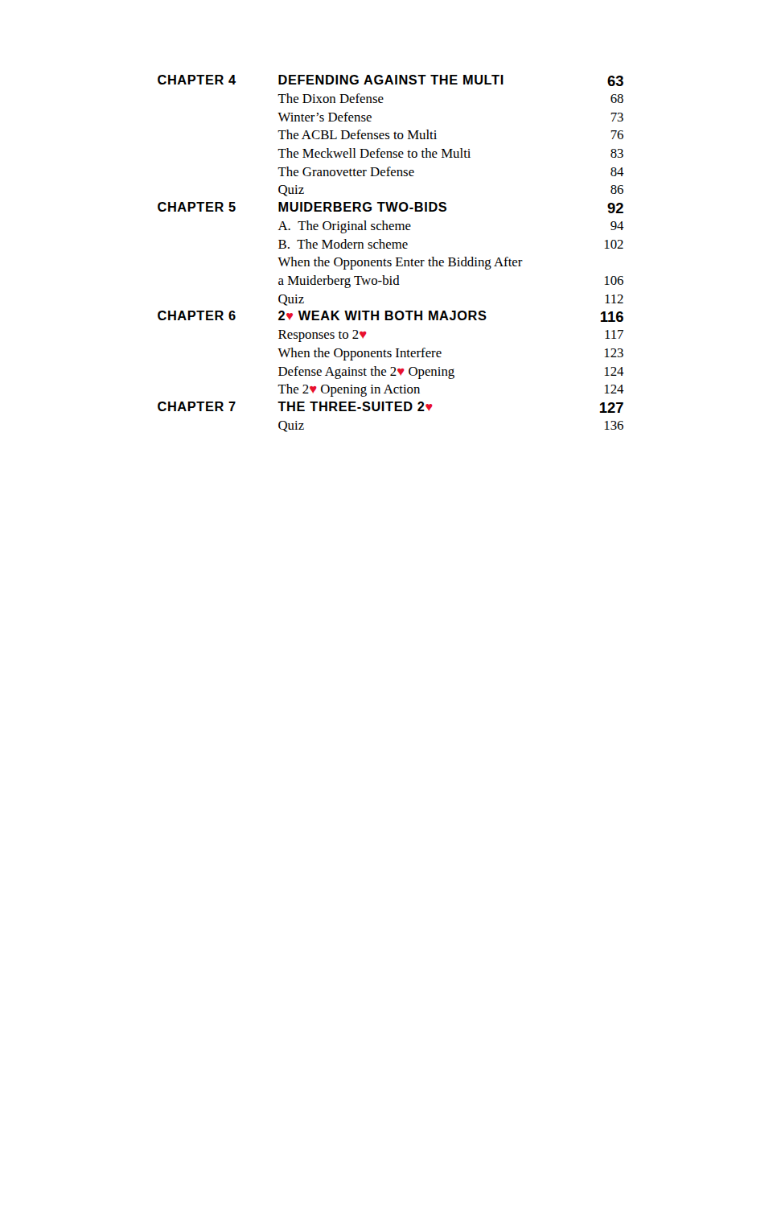| CHAPTER 4 | DEFENDING AGAINST THE MULTI | 63 |
| | The Dixon Defense | 68 |
| | Winter’s Defense | 73 |
| | The ACBL Defenses to Multi | 76 |
| | The Meckwell Defense to the Multi | 83 |
| | The Granovetter Defense | 84 |
| | Quiz | 86 |
| CHAPTER 5 | MUIDERBERG TWO-BIDS | 92 |
| | A. The Original scheme | 94 |
| | B. The Modern scheme | 102 |
| | When the Opponents Enter the Bidding After a Muiderberg Two-bid | 106 |
| | Quiz | 112 |
| CHAPTER 6 | 2 ♥ WEAK WITH BOTH MAJORS | 116 |
| | Responses to 2 ♥ | 117 |
| | When the Opponents Interfere | 123 |
| | Defense Against the 2 ♥ Opening | 124 |
| | The 2 ♥ Opening in Action | 124 |
| CHAPTER 7 | THE THREE-SUITED 2 ♥ | 127 |
| | Quiz | 136 |